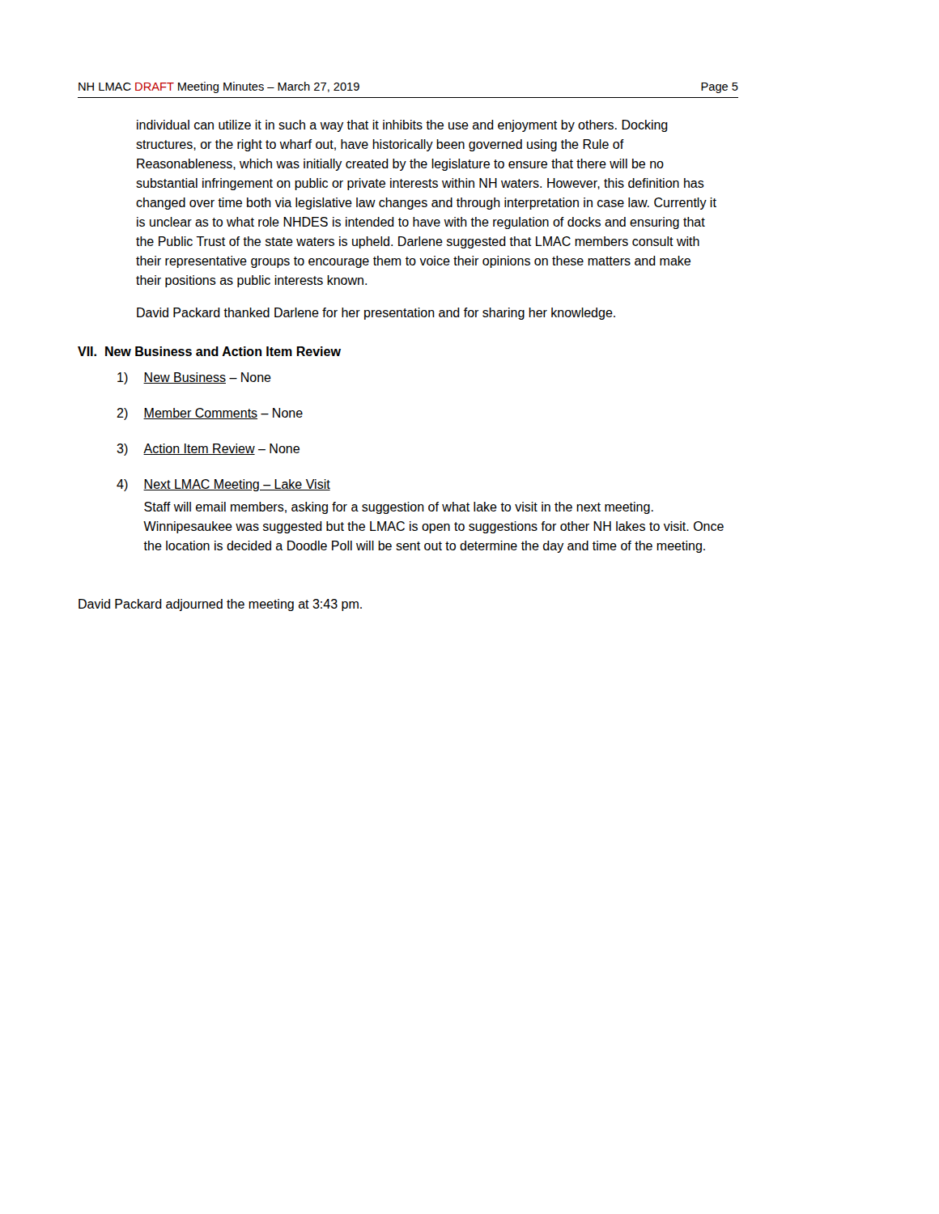NH LMAC DRAFT Meeting Minutes – March 27, 2019 Page 5
individual can utilize it in such a way that it inhibits the use and enjoyment by others. Docking structures, or the right to wharf out, have historically been governed using the Rule of Reasonableness, which was initially created by the legislature to ensure that there will be no substantial infringement on public or private interests within NH waters. However, this definition has changed over time both via legislative law changes and through interpretation in case law. Currently it is unclear as to what role NHDES is intended to have with the regulation of docks and ensuring that the Public Trust of the state waters is upheld. Darlene suggested that LMAC members consult with their representative groups to encourage them to voice their opinions on these matters and make their positions as public interests known.
David Packard thanked Darlene for her presentation and for sharing her knowledge.
VII. New Business and Action Item Review
New Business – None
Member Comments – None
Action Item Review – None
Next LMAC Meeting – Lake Visit
Staff will email members, asking for a suggestion of what lake to visit in the next meeting. Winnipesaukee was suggested but the LMAC is open to suggestions for other NH lakes to visit. Once the location is decided a Doodle Poll will be sent out to determine the day and time of the meeting.
David Packard adjourned the meeting at 3:43 pm.